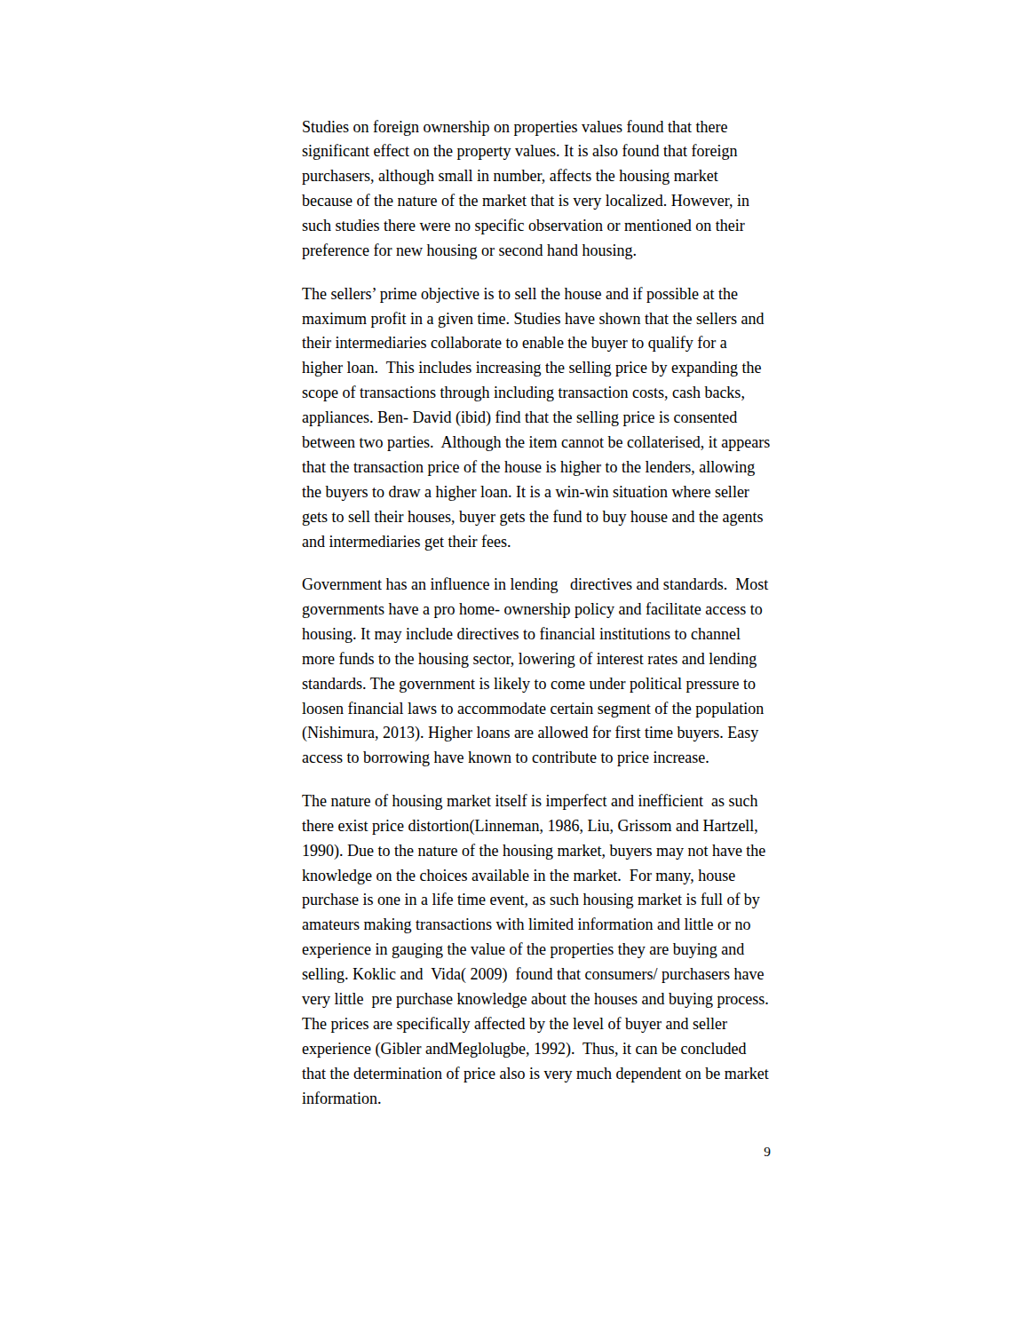Studies on foreign ownership on properties values found that there significant effect on the property values. It is also found that foreign purchasers, although small in number, affects the housing market because of the nature of the market that is very localized. However, in such studies there were no specific observation or mentioned on their preference for new housing or second hand housing.
The sellers’ prime objective is to sell the house and if possible at the maximum profit in a given time. Studies have shown that the sellers and their intermediaries collaborate to enable the buyer to qualify for a higher loan. This includes increasing the selling price by expanding the scope of transactions through including transaction costs, cash backs, appliances. Ben- David (ibid) find that the selling price is consented between two parties. Although the item cannot be collaterised, it appears that the transaction price of the house is higher to the lenders, allowing the buyers to draw a higher loan. It is a win-win situation where seller gets to sell their houses, buyer gets the fund to buy house and the agents and intermediaries get their fees.
Government has an influence in lending directives and standards. Most governments have a pro home- ownership policy and facilitate access to housing. It may include directives to financial institutions to channel more funds to the housing sector, lowering of interest rates and lending standards. The government is likely to come under political pressure to loosen financial laws to accommodate certain segment of the population (Nishimura, 2013). Higher loans are allowed for first time buyers. Easy access to borrowing have known to contribute to price increase.
The nature of housing market itself is imperfect and inefficient as such there exist price distortion(Linneman, 1986, Liu, Grissom and Hartzell, 1990). Due to the nature of the housing market, buyers may not have the knowledge on the choices available in the market. For many, house purchase is one in a life time event, as such housing market is full of by amateurs making transactions with limited information and little or no experience in gauging the value of the properties they are buying and selling. Koklic and Vida( 2009) found that consumers/ purchasers have very little pre purchase knowledge about the houses and buying process. The prices are specifically affected by the level of buyer and seller experience (Gibler andMeglolugbe, 1992). Thus, it can be concluded that the determination of price also is very much dependent on be market information.
9